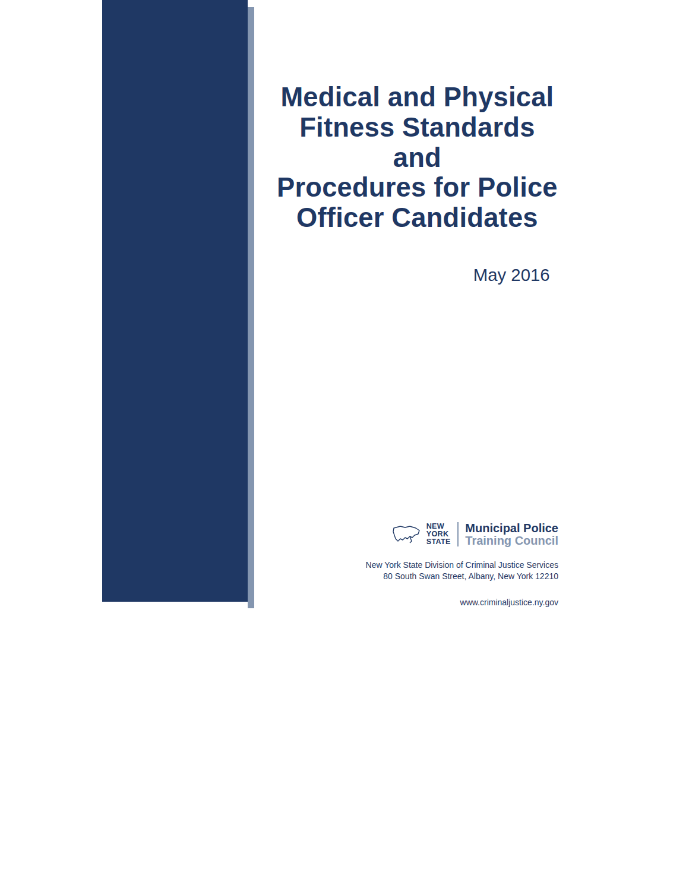Medical and Physical Fitness Standards
and
Procedures for Police Officer Candidates
May 2016
NEW
YORK
STATE
Municipal Police
Training Council
New York State Division of Criminal Justice Services
80 South Swan Street, Albany, New York 12210
www.criminaljustice.ny.gov